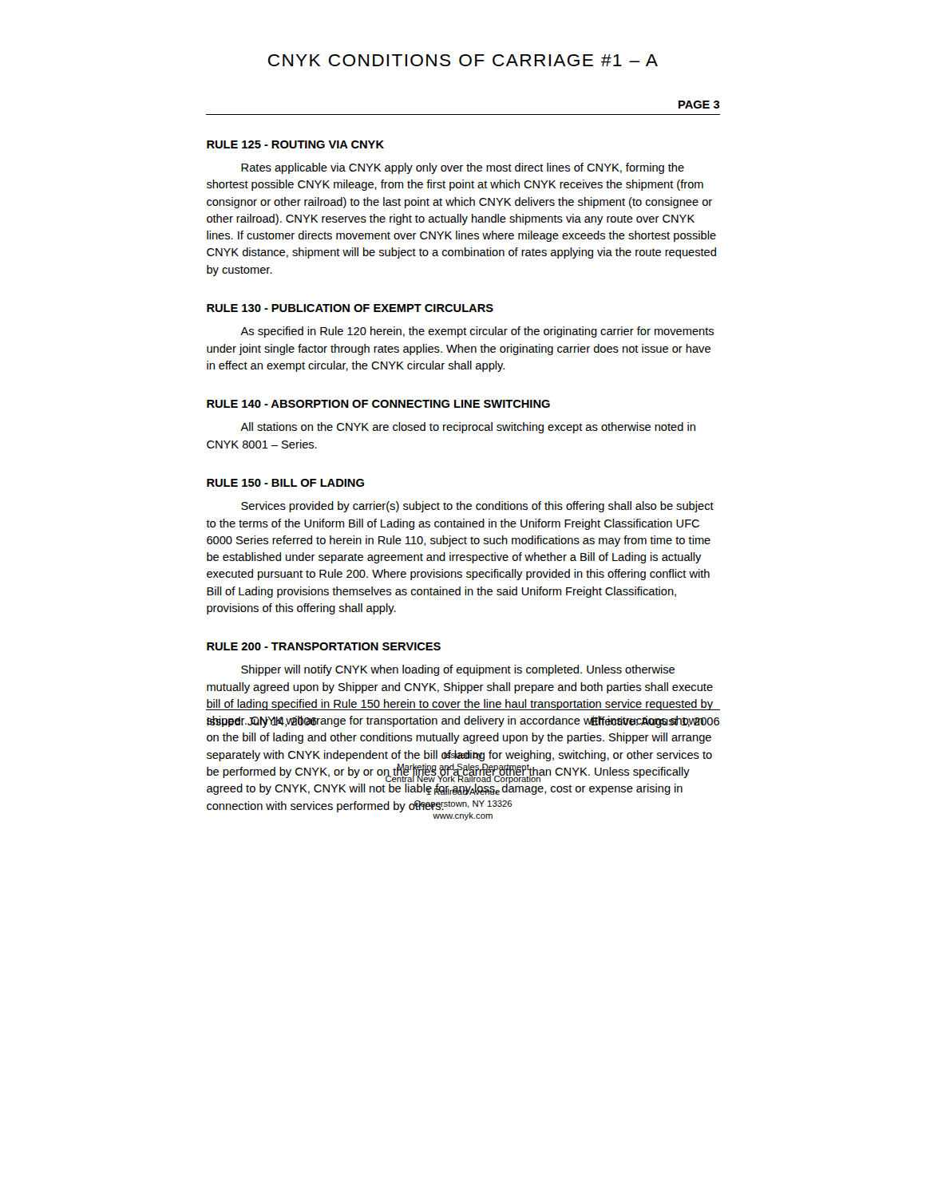CNYK CONDITIONS OF CARRIAGE #1 – A
PAGE 3
RULE 125 - ROUTING VIA CNYK
Rates applicable via CNYK apply only over the most direct lines of CNYK, forming the shortest possible CNYK mileage, from the first point at which CNYK receives the shipment (from consignor or other railroad) to the last point at which CNYK delivers the shipment (to consignee or other railroad). CNYK reserves the right to actually handle shipments via any route over CNYK lines. If customer directs movement over CNYK lines where mileage exceeds the shortest possible CNYK distance, shipment will be subject to a combination of rates applying via the route requested by customer.
RULE 130 - PUBLICATION OF EXEMPT CIRCULARS
As specified in Rule 120 herein, the exempt circular of the originating carrier for movements under joint single factor through rates applies. When the originating carrier does not issue or have in effect an exempt circular, the CNYK circular shall apply.
RULE 140 - ABSORPTION OF CONNECTING LINE SWITCHING
All stations on the CNYK are closed to reciprocal switching except as otherwise noted in CNYK 8001 – Series.
RULE 150 - BILL OF LADING
Services provided by carrier(s) subject to the conditions of this offering shall also be subject to the terms of the Uniform Bill of Lading as contained in the Uniform Freight Classification UFC 6000 Series referred to herein in Rule 110, subject to such modifications as may from time to time be established under separate agreement and irrespective of whether a Bill of Lading is actually executed pursuant to Rule 200. Where provisions specifically provided in this offering conflict with Bill of Lading provisions themselves as contained in the said Uniform Freight Classification, provisions of this offering shall apply.
RULE 200 - TRANSPORTATION SERVICES
Shipper will notify CNYK when loading of equipment is completed. Unless otherwise mutually agreed upon by Shipper and CNYK, Shipper shall prepare and both parties shall execute bill of lading specified in Rule 150 herein to cover the line haul transportation service requested by shipper. CNYK will arrange for transportation and delivery in accordance with instructions shown on the bill of lading and other conditions mutually agreed upon by the parties. Shipper will arrange separately with CNYK independent of the bill of lading for weighing, switching, or other services to be performed by CNYK, or by or on the lines of a carrier other than CNYK. Unless specifically agreed to by CNYK, CNYK will not be liable for any loss, damage, cost or expense arising in connection with services performed by others.
Issued: July 14, 2006 Effective: August 1, 2006
Issued by
Marketing and Sales Department
Central New York Railroad Corporation
1 Railroad Avenue
Cooperstown, NY 13326
www.cnyk.com